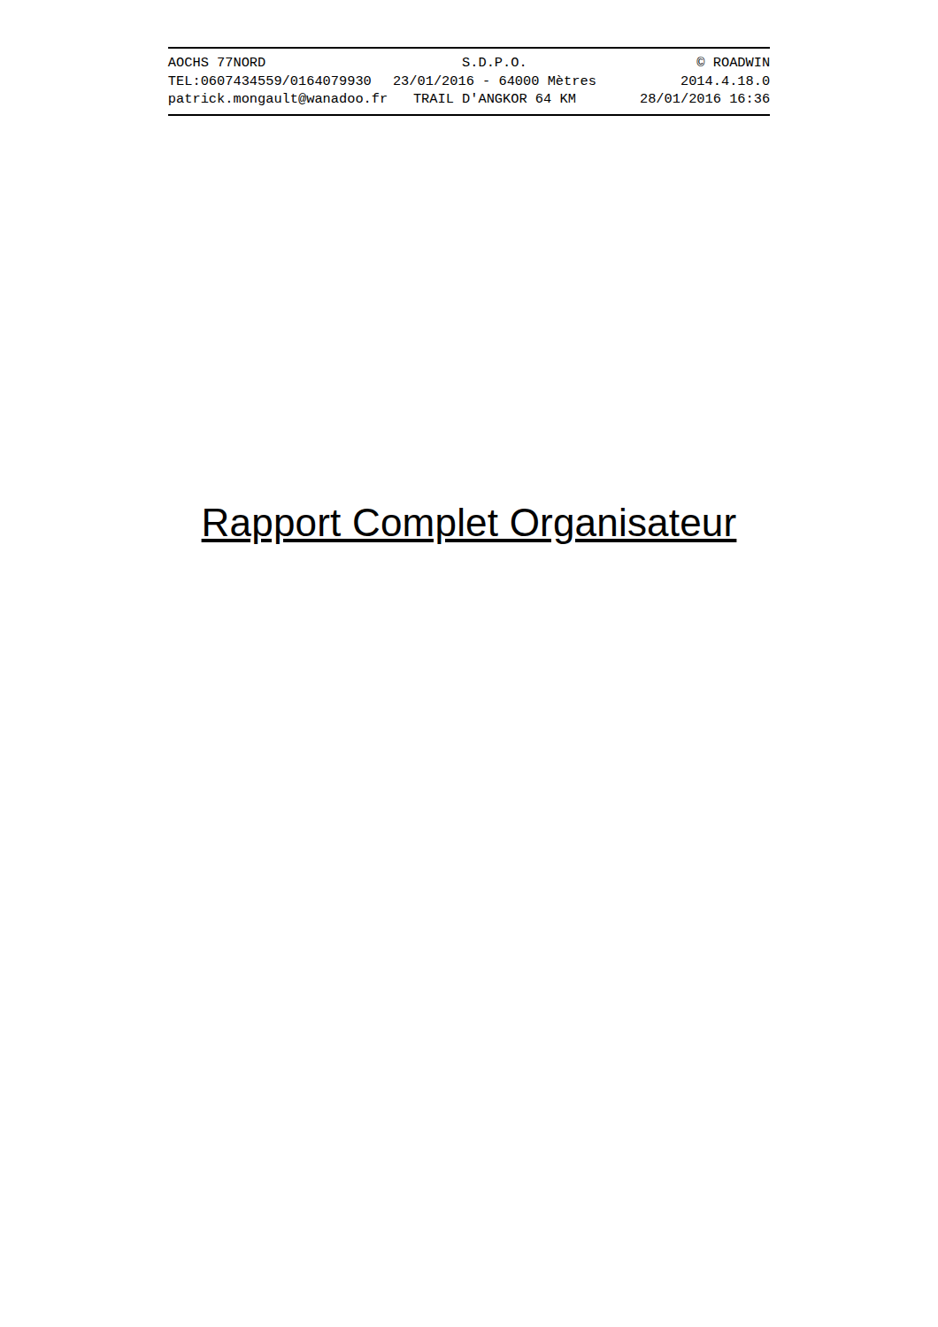| AOCHS 77NORD | S.D.P.O. | © ROADWIN |
| TEL:0607434559/0164079930 | 23/01/2016 - 64000 Mètres | 2014.4.18.0 |
| patrick.mongault@wanadoo.fr | TRAIL D'ANGKOR 64 KM | 28/01/2016 16:36 |
Rapport Complet Organisateur